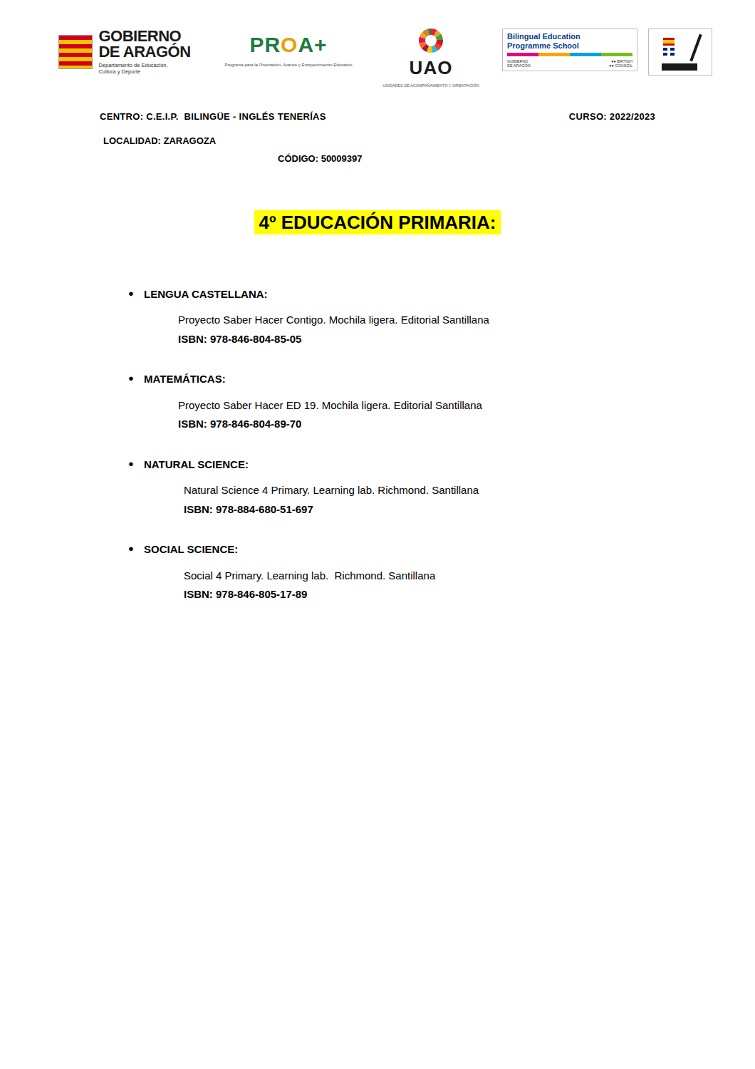GOBIERNO
DE ARAGÓN
Departamento de Educación,
Cultura y Deporte
PROA+
Programa para la Orientación, Avance y Enriquecimiento Educativo
UAO
UNIDADES DE ACOMPAÑAMIENTO Y ORIENTACIÓN
Bilingual Education
Programme School
GOBIERNO
DE ARAGÓN
●● BRITISH
●● COUNCIL
CENTRO: C.E.I.P. BILINGÜE - INGLÉS TENERÍAS
CURSO: 2022/2023
LOCALIDAD: ZARAGOZA
CÓDIGO: 50009397
4º EDUCACIÓN PRIMARIA:
LENGUA CASTELLANA:
Proyecto Saber Hacer Contigo. Mochila ligera. Editorial Santillana
ISBN: 978-846-804-85-05
MATEMÁTICAS:
Proyecto Saber Hacer ED 19. Mochila ligera. Editorial Santillana
ISBN: 978-846-804-89-70
NATURAL SCIENCE:
Natural Science 4 Primary. Learning lab. Richmond. Santillana
ISBN: 978-884-680-51-697
SOCIAL SCIENCE:
Social 4 Primary. Learning lab. Richmond. Santillana
ISBN: 978-846-805-17-89